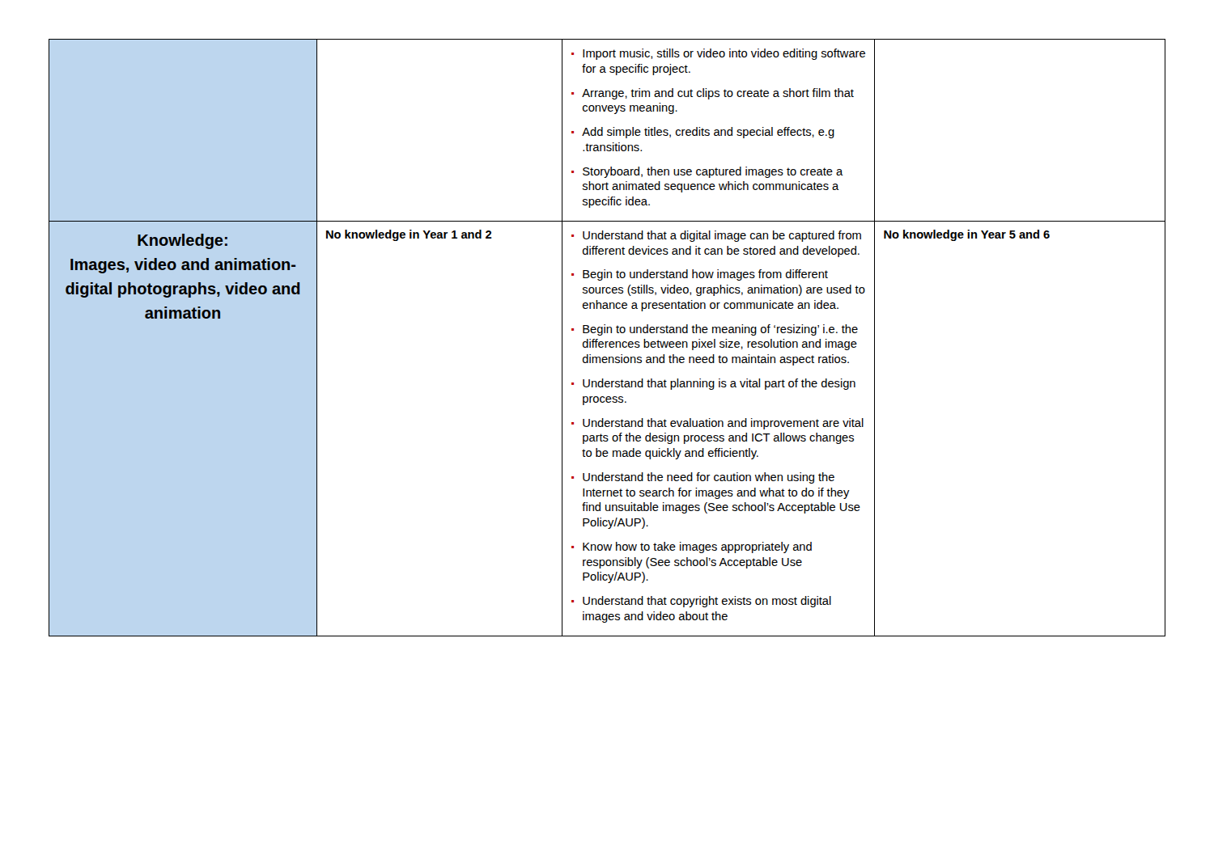| | | Import music, stills or video into video editing software for a specific project. Arrange, trim and cut clips to create a short film that conveys meaning. Add simple titles, credits and special effects, e.g .transitions. Storyboard, then use captured images to create a short animated sequence which communicates a specific idea. | |
| Knowledge: Images, video and animation- digital photographs, video and animation | No knowledge in Year 1 and 2 | Understand that a digital image can be captured from different devices and it can be stored and developed. Begin to understand how images from different sources (stills, video, graphics, animation) are used to enhance a presentation or communicate an idea. Begin to understand the meaning of ‘resizing’ i.e. the differences between pixel size, resolution and image dimensions and the need to maintain aspect ratios. Understand that planning is a vital part of the design process. Understand that evaluation and improvement are vital parts of the design process and ICT allows changes to be made quickly and efficiently. Understand the need for caution when using the Internet to search for images and what to do if they find unsuitable images (See school’s Acceptable Use Policy/AUP). Know how to take images appropriately and responsibly (See school’s Acceptable Use Policy/AUP). Understand that copyright exists on most digital images and video about the | No knowledge in Year 5 and 6 |